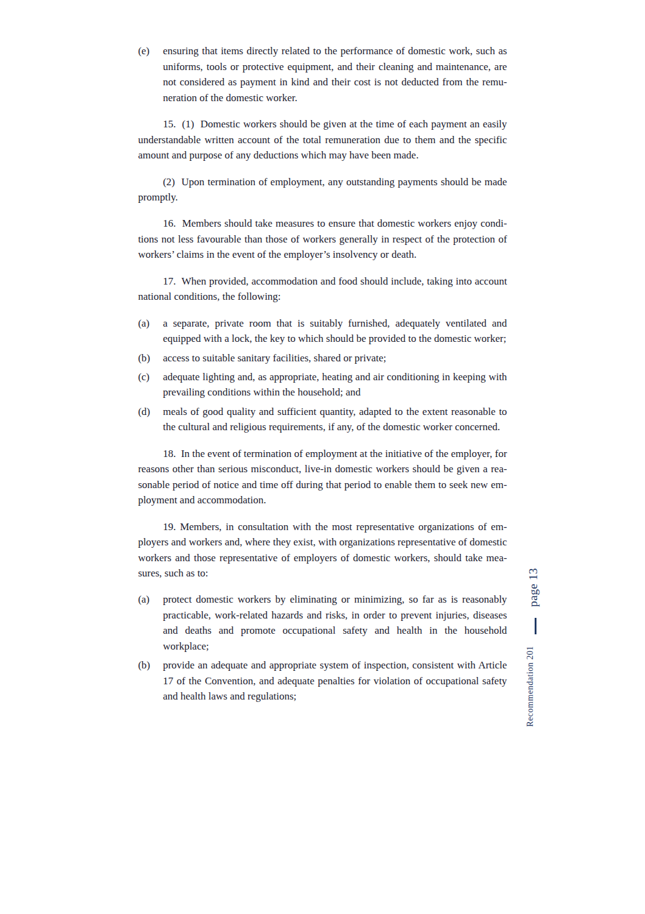(e) ensuring that items directly related to the performance of domestic work, such as uniforms, tools or protective equipment, and their cleaning and maintenance, are not considered as payment in kind and their cost is not deducted from the remuneration of the domestic worker.
15. (1) Domestic workers should be given at the time of each payment an easily understandable written account of the total remuneration due to them and the specific amount and purpose of any deductions which may have been made.
(2) Upon termination of employment, any outstanding payments should be made promptly.
16. Members should take measures to ensure that domestic workers enjoy conditions not less favourable than those of workers generally in respect of the protection of workers’ claims in the event of the employer’s insolvency or death.
17. When provided, accommodation and food should include, taking into account national conditions, the following:
(a) a separate, private room that is suitably furnished, adequately ventilated and equipped with a lock, the key to which should be provided to the domestic worker;
(b) access to suitable sanitary facilities, shared or private;
(c) adequate lighting and, as appropriate, heating and air conditioning in keeping with prevailing conditions within the household; and
(d) meals of good quality and sufficient quantity, adapted to the extent reasonable to the cultural and religious requirements, if any, of the domestic worker concerned.
18. In the event of termination of employment at the initiative of the employer, for reasons other than serious misconduct, live-in domestic workers should be given a reasonable period of notice and time off during that period to enable them to seek new employment and accommodation.
19. Members, in consultation with the most representative organizations of employers and workers and, where they exist, with organizations representative of domestic workers and those representative of employers of domestic workers, should take measures, such as to:
(a) protect domestic workers by eliminating or minimizing, so far as is reasonably practicable, work-related hazards and risks, in order to prevent injuries, diseases and deaths and promote occupational safety and health in the household workplace;
(b) provide an adequate and appropriate system of inspection, consistent with Article 17 of the Convention, and adequate penalties for violation of occupational safety and health laws and regulations;
page 13
Recommendation 201